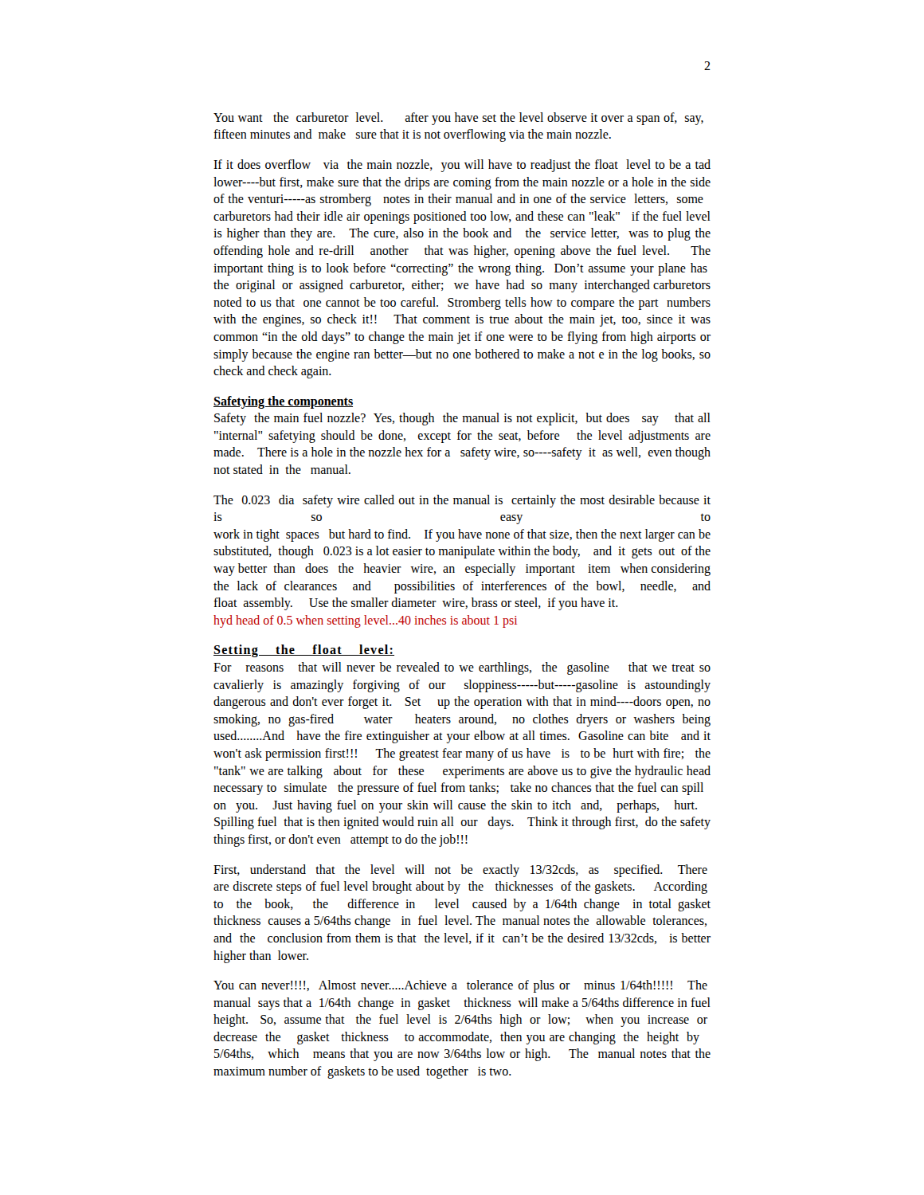2
You want the carburetor level. after you have set the level observe it over a span of, say, fifteen minutes and make sure that it is not overflowing via the main nozzle.
If it does overflow via the main nozzle, you will have to readjust the float level to be a tad lower----but first, make sure that the drips are coming from the main nozzle or a hole in the side of the venturi-----as stromberg notes in their manual and in one of the service letters, some carburetors had their idle air openings positioned too low, and these can "leak" if the fuel level is higher than they are. The cure, also in the book and the service letter, was to plug the offending hole and re-drill another that was higher, opening above the fuel level. The important thing is to look before “correcting” the wrong thing. Don’t assume your plane has the original or assigned carburetor, either; we have had so many interchanged carburetors noted to us that one cannot be too careful. Stromberg tells how to compare the part numbers with the engines, so check it!! That comment is true about the main jet, too, since it was common “in the old days” to change the main jet if one were to be flying from high airports or simply because the engine ran better—but no one bothered to make a not e in the log books, so check and check again.
Safetying the components
Safety the main fuel nozzle? Yes, though the manual is not explicit, but does say that all "internal" safetying should be done, except for the seat, before the level adjustments are made. There is a hole in the nozzle hex for a safety wire, so----safety it as well, even though not stated in the manual.
The 0.023 dia safety wire called out in the manual is certainly the most desirable because it is so easy to work in tight spaces but hard to find. If you have none of that size, then the next larger can be substituted, though 0.023 is a lot easier to manipulate within the body, and it gets out of the way better than does the heavier wire, an especially important item when considering the lack of clearances and possibilities of interferences of the bowl, needle, and float assembly. Use the smaller diameter wire, brass or steel, if you have it.
hyd head of 0.5 when setting level...40 inches is about 1 psi
Setting the float level:
For reasons that will never be revealed to we earthlings, the gasoline that we treat so cavalierly is amazingly forgiving of our sloppiness-----but-----gasoline is astoundingly dangerous and don't ever forget it. Set up the operation with that in mind----doors open, no smoking, no gas-fired water heaters around, no clothes dryers or washers being used........And have the fire extinguisher at your elbow at all times. Gasoline can bite and it won't ask permission first!!! The greatest fear many of us have is to be hurt with fire; the "tank" we are talking about for these experiments are above us to give the hydraulic head necessary to simulate the pressure of fuel from tanks; take no chances that the fuel can spill on you. Just having fuel on your skin will cause the skin to itch and, perhaps, hurt. Spilling fuel that is then ignited would ruin all our days. Think it through first, do the safety things first, or don't even attempt to do the job!!!
First, understand that the level will not be exactly 13/32cds, as specified. There are discrete steps of fuel level brought about by the thicknesses of the gaskets. According to the book, the difference in level caused by a 1/64th change in total gasket thickness causes a 5/64ths change in fuel level. The manual notes the allowable tolerances, and the conclusion from them is that the level, if it can’t be the desired 13/32cds, is better higher than lower.
You can never!!!!, Almost never.....Achieve a tolerance of plus or minus 1/64th!!!!! The manual says that a 1/64th change in gasket thickness will make a 5/64ths difference in fuel height. So, assume that the fuel level is 2/64ths high or low; when you increase or decrease the gasket thickness to accommodate, then you are changing the height by 5/64ths, which means that you are now 3/64ths low or high. The manual notes that the maximum number of gaskets to be used together is two.